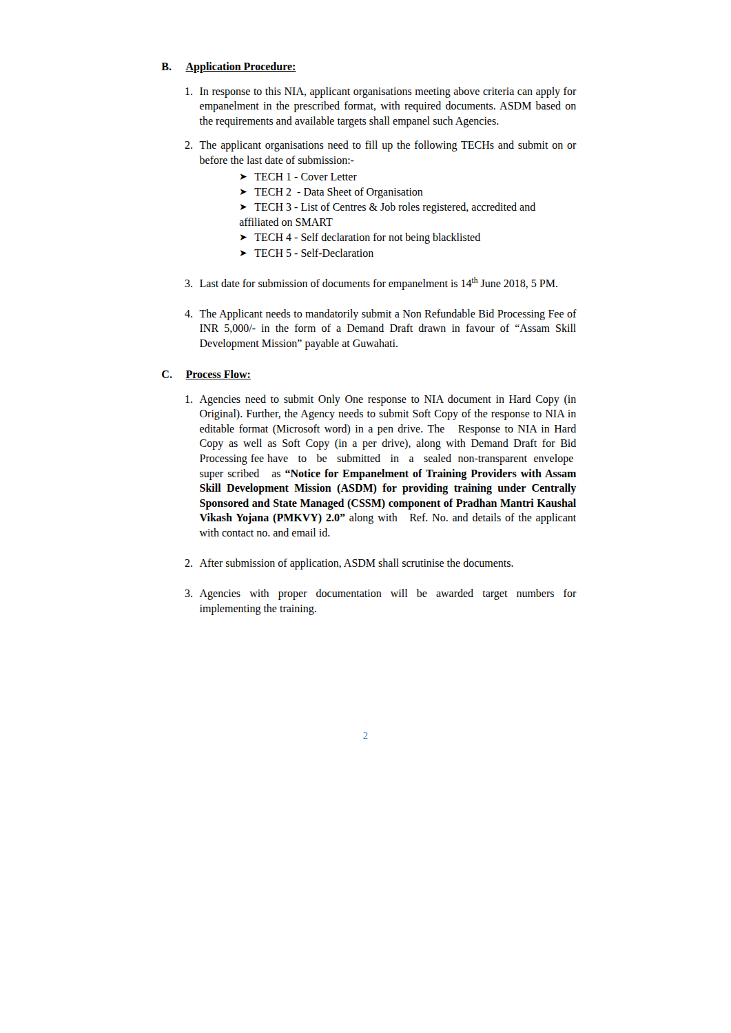B.
Application Procedure:
In response to this NIA, applicant organisations meeting above criteria can apply for empanelment in the prescribed format, with required documents. ASDM based on the requirements and available targets shall empanel such Agencies.
The applicant organisations need to fill up the following TECHs and submit on or before the last date of submission:-
TECH 1 - Cover Letter
TECH 2 - Data Sheet of Organisation
TECH 3 - List of Centres & Job roles registered, accredited and affiliated on SMART
TECH 4 - Self declaration for not being blacklisted
TECH 5 - Self-Declaration
Last date for submission of documents for empanelment is 14th June 2018, 5 PM.
The Applicant needs to mandatorily submit a Non Refundable Bid Processing Fee of INR 5,000/- in the form of a Demand Draft drawn in favour of “Assam Skill Development Mission” payable at Guwahati.
C.
Process Flow:
Agencies need to submit Only One response to NIA document in Hard Copy (in Original). Further, the Agency needs to submit Soft Copy of the response to NIA in editable format (Microsoft word) in a pen drive. The Response to NIA in Hard Copy as well as Soft Copy (in a per drive), along with Demand Draft for Bid Processing fee have to be submitted in a sealed non-transparent envelope super scribed as “Notice for Empanelment of Training Providers with Assam Skill Development Mission (ASDM) for providing training under Centrally Sponsored and State Managed (CSSM) component of Pradhan Mantri Kaushal Vikash Yojana (PMKVY) 2.0” along with Ref. No. and details of the applicant with contact no. and email id.
After submission of application, ASDM shall scrutinise the documents.
Agencies with proper documentation will be awarded target numbers for implementing the training.
2